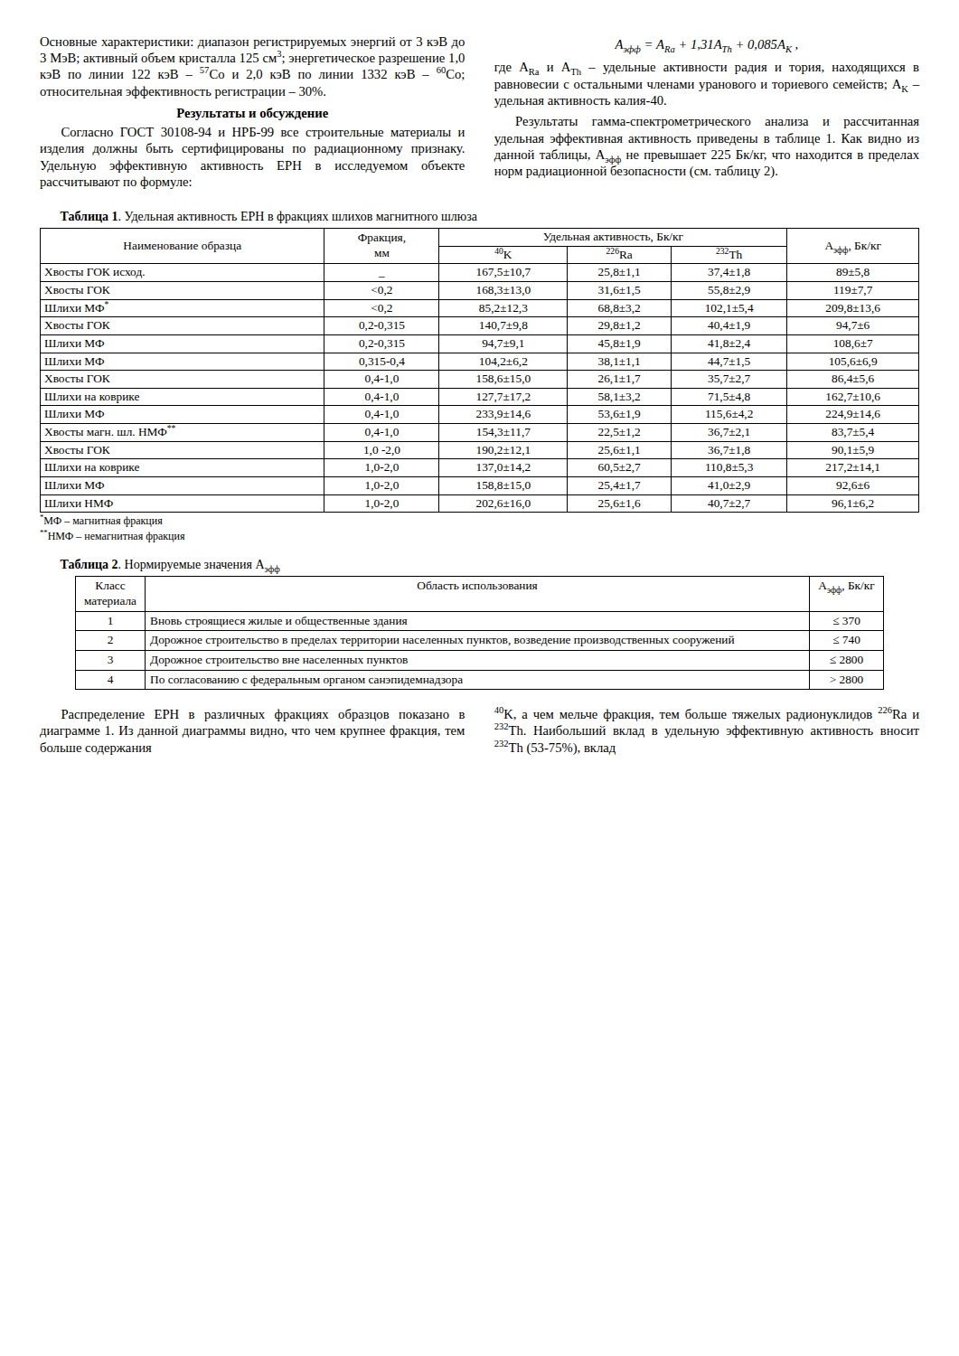Основные характеристики: диапазон регистрируемых энергий от 3 кэВ до 3 МэВ; активный объем кристалла 125 см3; энергетическое разрешение 1,0 кэВ по линии 122 кэВ – 57Co и 2,0 кэВ по линии 1332 кэВ – 60Co; относительная эффективность регистрации – 30%.
Результаты и обсуждение
Согласно ГОСТ 30108-94 и НРБ-99 все строительные материалы и изделия должны быть сертифицированы по радиационному признаку. Удельную эффективную активность ЕРН в исследуемом объекте рассчитывают по формуле:
Aэфф = ARa + 1,31ATh + 0,085AK ,
где ARa и ATh – удельные активности радия и тория, находящихся в равновесии с остальными членами уранового и ториевого семейств; AK – удельная активность калия-40.
Результаты гамма-спектрометрического анализа и рассчитанная удельная эффективная активность приведены в таблице 1. Как видно из данной таблицы, Aэфф не превышает 225 Бк/кг, что находится в пределах норм радиационной безопасности (см. таблицу 2).
Таблица 1. Удельная активность ЕРН в фракциях шлихов магнитного шлюза
| Наименование образца | Фракция, мм | Удельная активность, Бк/кг | A эфф , Бк/кг |
| --- | --- | --- | --- |
| 40 K | 226 Ra | 232 Th |
| Хвосты ГОК исход. | _ | 167,5±10,7 | 25,8±1,1 | 37,4±1,8 | 89±5,8 |
| Хвосты ГОК | <0,2 | 168,3±13,0 | 31,6±1,5 | 55,8±2,9 | 119±7,7 |
| Шлихи МФ * | <0,2 | 85,2±12,3 | 68,8±3,2 | 102,1±5,4 | 209,8±13,6 |
| Хвосты ГОК | 0,2-0,315 | 140,7±9,8 | 29,8±1,2 | 40,4±1,9 | 94,7±6 |
| Шлихи МФ | 0,2-0,315 | 94,7±9,1 | 45,8±1,9 | 41,8±2,4 | 108,6±7 |
| Шлихи МФ | 0,315-0,4 | 104,2±6,2 | 38,1±1,1 | 44,7±1,5 | 105,6±6,9 |
| Хвосты ГОК | 0,4-1,0 | 158,6±15,0 | 26,1±1,7 | 35,7±2,7 | 86,4±5,6 |
| Шлихи на коврике | 0,4-1,0 | 127,7±17,2 | 58,1±3,2 | 71,5±4,8 | 162,7±10,6 |
| Шлихи МФ | 0,4-1,0 | 233,9±14,6 | 53,6±1,9 | 115,6±4,2 | 224,9±14,6 |
| Хвосты магн. шл. НМФ ** | 0,4-1,0 | 154,3±11,7 | 22,5±1,2 | 36,7±2,1 | 83,7±5,4 |
| Хвосты ГОК | 1,0 -2,0 | 190,2±12,1 | 25,6±1,1 | 36,7±1,8 | 90,1±5,9 |
| Шлихи на коврике | 1,0-2,0 | 137,0±14,2 | 60,5±2,7 | 110,8±5,3 | 217,2±14,1 |
| Шлихи МФ | 1,0-2,0 | 158,8±15,0 | 25,4±1,7 | 41,0±2,9 | 92,6±6 |
| Шлихи НМФ | 1,0-2,0 | 202,6±16,0 | 25,6±1,6 | 40,7±2,7 | 96,1±6,2 |
*МФ – магнитная фракция
**НМФ – немагнитная фракция
Таблица 2. Нормируемые значения Aэфф
| Класс материала | Область использования | A эфф , Бк/кг |
| --- | --- | --- |
| 1 | Вновь строящиеся жилые и общественные здания | ≤ 370 |
| 2 | Дорожное строительство в пределах территории населенных пунктов, возведение производственных сооружений | ≤ 740 |
| 3 | Дорожное строительство вне населенных пунктов | ≤ 2800 |
| 4 | По согласованию с федеральным органом санэпидемнадзора | > 2800 |
Распределение ЕРН в различных фракциях образцов показано в диаграмме 1. Из данной диаграммы видно, что чем крупнее фракция, тем больше содержания
40K, а чем мельче фракция, тем больше тяжелых радионуклидов 226Ra и 232Th. Наибольший вклад в удельную эффективную активность вносит 232Th (53-75%), вклад